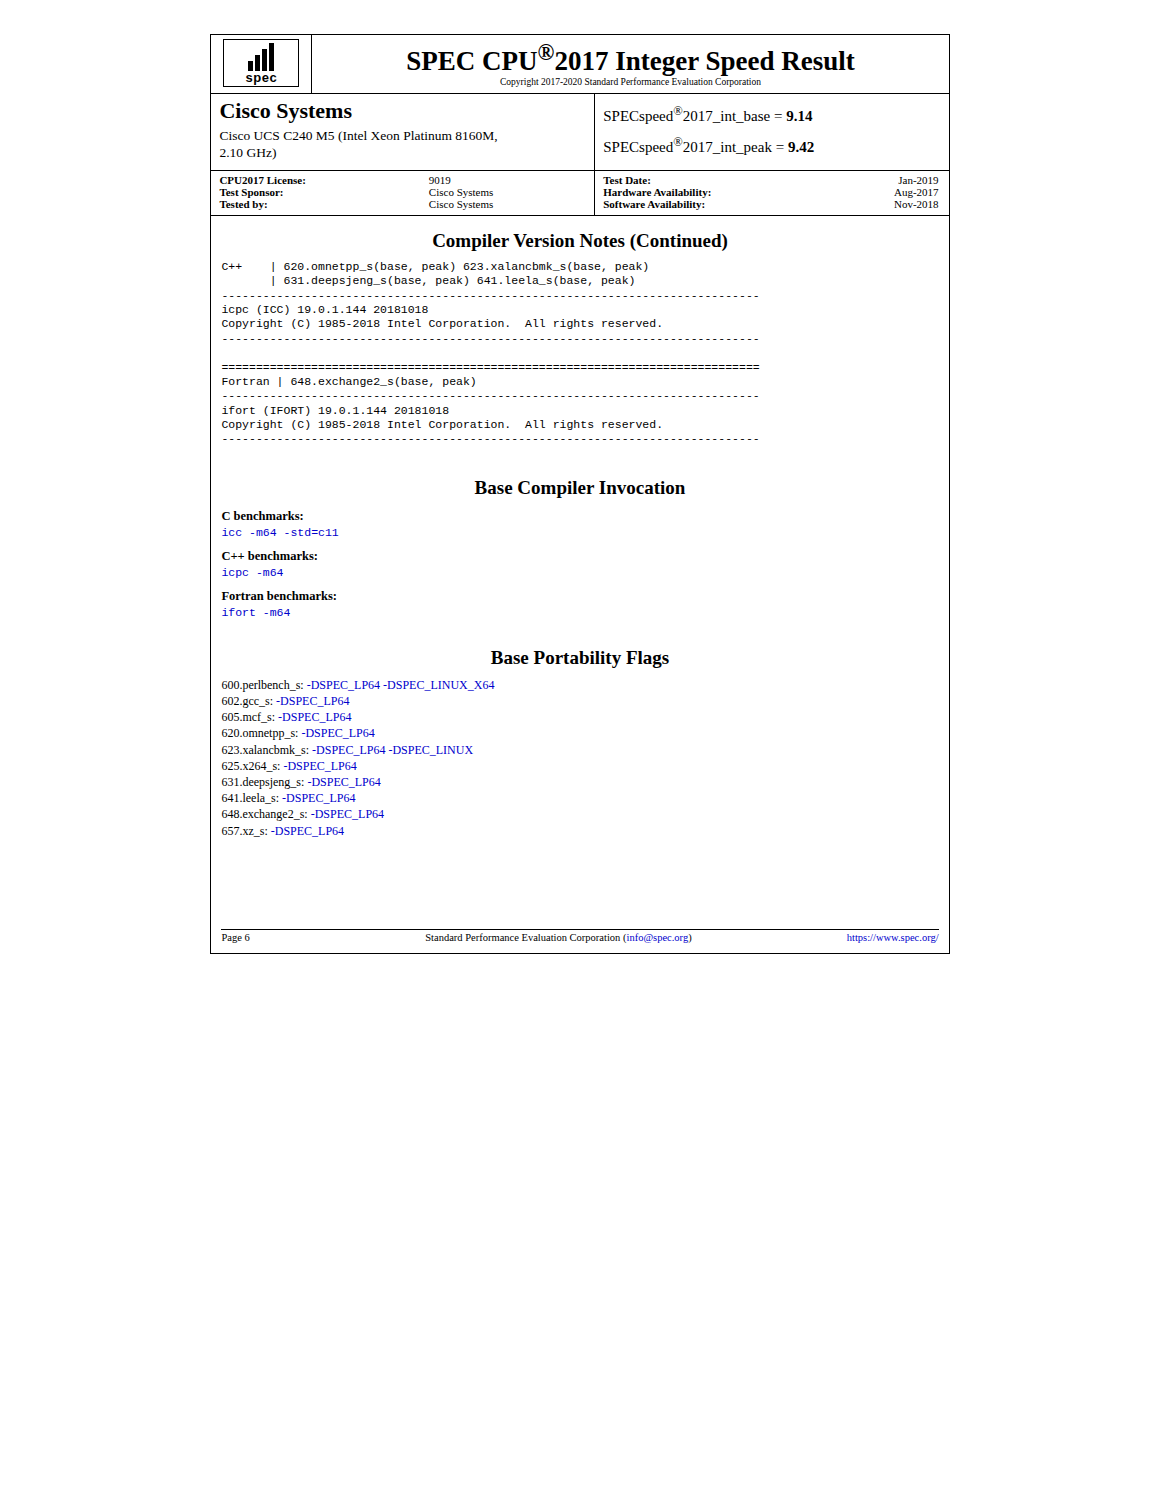spec
SPEC CPU®2017 Integer Speed Result
Copyright 2017-2020 Standard Performance Evaluation Corporation
Cisco Systems
Cisco UCS C240 M5 (Intel Xeon Platinum 8160M,
2.10 GHz)
SPECspeed®2017_int_base = 9.14
SPECspeed®2017_int_peak = 9.42
| CPU2017 License: | 9019 |
| Test Sponsor: | Cisco Systems |
| Tested by: | Cisco Systems |
| Test Date: | Jan-2019 |
| Hardware Availability: | Aug-2017 |
| Software Availability: | Nov-2018 |
Compiler Version Notes (Continued)
C++    | 620.omnetpp_s(base, peak) 623.xalancbmk_s(base, peak)
       | 631.deepsjeng_s(base, peak) 641.leela_s(base, peak)
------------------------------------------------------------------------------
icpc (ICC) 19.0.1.144 20181018
Copyright (C) 1985-2018 Intel Corporation.  All rights reserved.
------------------------------------------------------------------------------

==============================================================================
Fortran | 648.exchange2_s(base, peak)
------------------------------------------------------------------------------
ifort (IFORT) 19.0.1.144 20181018
Copyright (C) 1985-2018 Intel Corporation.  All rights reserved.
------------------------------------------------------------------------------
Base Compiler Invocation
C benchmarks:
icc -m64 -std=c11
C++ benchmarks:
icpc -m64
Fortran benchmarks:
ifort -m64
Base Portability Flags
600.perlbench_s: -DSPEC_LP64 -DSPEC_LINUX_X64
602.gcc_s: -DSPEC_LP64
605.mcf_s: -DSPEC_LP64
620.omnetpp_s: -DSPEC_LP64
623.xalancbmk_s: -DSPEC_LP64 -DSPEC_LINUX
625.x264_s: -DSPEC_LP64
631.deepsjeng_s: -DSPEC_LP64
641.leela_s: -DSPEC_LP64
648.exchange2_s: -DSPEC_LP64
657.xz_s: -DSPEC_LP64
Page 6
Standard Performance Evaluation Corporation (info@spec.org)
https://www.spec.org/